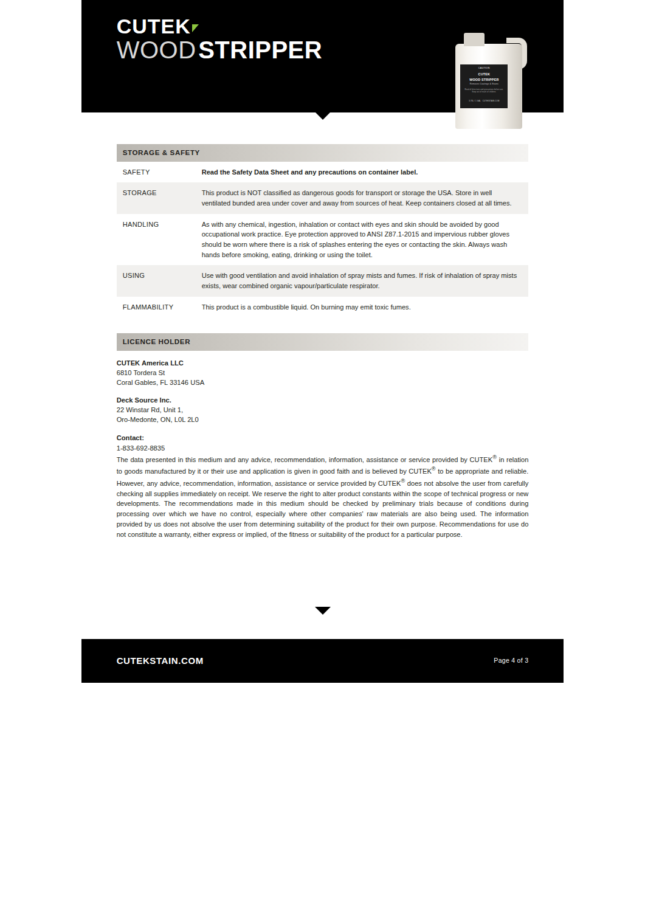CUTEK
WOOD STRIPPER
CAUTION
CUTEK
WOOD STRIPPER
Removes Coatings & Stains
Read all directions and precautions before use. Keep out of reach of children.
3.78L / 1 GAL CUTEKSTAIN.COM
STORAGE & SAFETY
| SAFETY | Read the Safety Data Sheet and any precautions on container label. |
| STORAGE | This product is NOT classified as dangerous goods for transport or storage the USA. Store in well ventilated bunded area under cover and away from sources of heat. Keep containers closed at all times. |
| HANDLING | As with any chemical, ingestion, inhalation or contact with eyes and skin should be avoided by good occupational work practice. Eye protection approved to ANSI Z87.1-2015 and impervious rubber gloves should be worn where there is a risk of splashes entering the eyes or contacting the skin. Always wash hands before smoking, eating, drinking or using the toilet. |
| USING | Use with good ventilation and avoid inhalation of spray mists and fumes. If risk of inhalation of spray mists exists, wear combined organic vapour/particulate respirator. |
| FLAMMABILITY | This product is a combustible liquid. On burning may emit toxic fumes. |
LICENCE HOLDER
CUTEK America LLC
6810 Tordera St
Coral Gables, FL 33146 USA
Deck Source Inc.
22 Winstar Rd, Unit 1,
Oro-Medonte, ON, L0L 2L0
Contact:
1-833-692-8835
The data presented in this medium and any advice, recommendation, information, assistance or service provided by CUTEK® in relation to goods manufactured by it or their use and application is given in good faith and is believed by CUTEK® to be appropriate and reliable. However, any advice, recommendation, information, assistance or service provided by CUTEK® does not absolve the user from carefully checking all supplies immediately on receipt. We reserve the right to alter product constants within the scope of technical progress or new developments. The recommendations made in this medium should be checked by preliminary trials because of conditions during processing over which we have no control, especially where other companies' raw materials are also being used. The information provided by us does not absolve the user from determining suitability of the product for their own purpose. Recommendations for use do not constitute a warranty, either express or implied, of the fitness or suitability of the product for a particular purpose.
CUTEKSTAIN.COM
Page 4 of 3